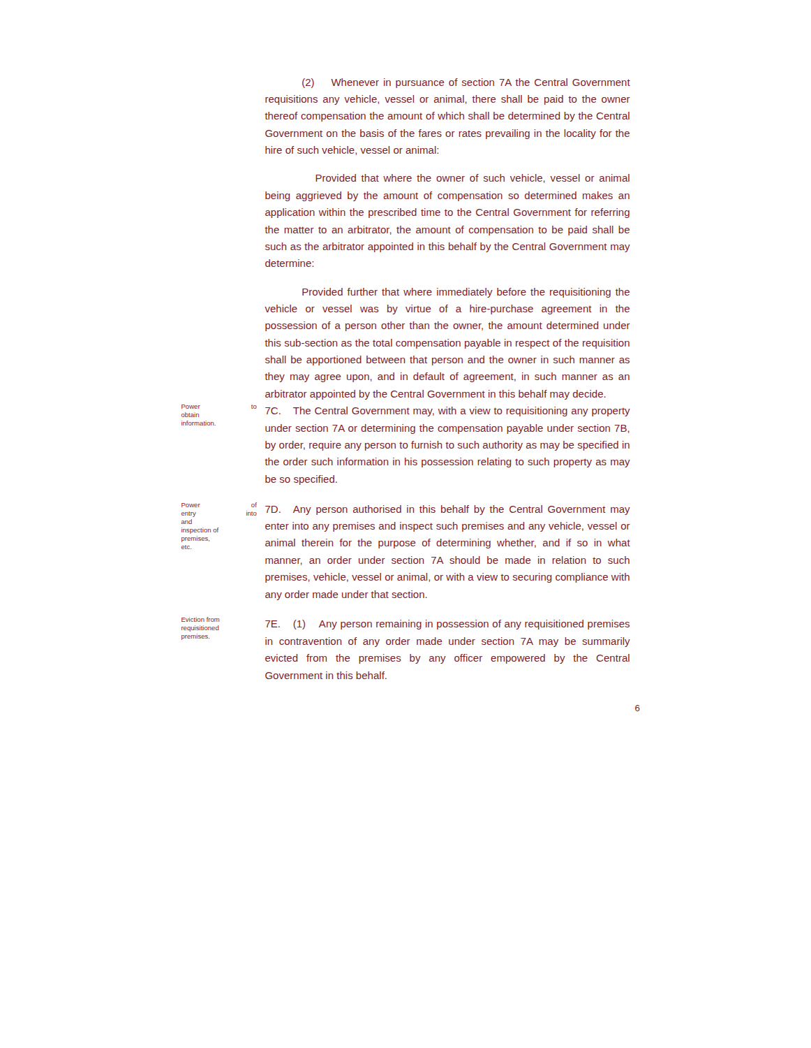(2) Whenever in pursuance of section 7A the Central Government requisitions any vehicle, vessel or animal, there shall be paid to the owner thereof compensation the amount of which shall be determined by the Central Government on the basis of the fares or rates prevailing in the locality for the hire of such vehicle, vessel or animal:
Provided that where the owner of such vehicle, vessel or animal being aggrieved by the amount of compensation so determined makes an application within the prescribed time to the Central Government for referring the matter to an arbitrator, the amount of compensation to be paid shall be such as the arbitrator appointed in this behalf by the Central Government may determine:
Provided further that where immediately before the requisitioning the vehicle or vessel was by virtue of a hire-purchase agreement in the possession of a person other than the owner, the amount determined under this sub-section as the total compensation payable in respect of the requisition shall be apportioned between that person and the owner in such manner as they may agree upon, and in default of agreement, in such manner as an arbitrator appointed by the Central Government in this behalf may decide.
Power to
obtain
information.
7C. The Central Government may, with a view to requisitioning any property under section 7A or determining the compensation payable under section 7B, by order, require any person to furnish to such authority as may be specified in the order such information in his possession relating to such property as may be so specified.
Power of
entry into
and
inspection of
premises,
etc.
7D. Any person authorised in this behalf by the Central Government may enter into any premises and inspect such premises and any vehicle, vessel or animal therein for the purpose of determining whether, and if so in what manner, an order under section 7A should be made in relation to such premises, vehicle, vessel or animal, or with a view to securing compliance with any order made under that section.
Eviction from
requisitioned
premises.
7E.(1) Any person remaining in possession of any requisitioned premises in contravention of any order made under section 7A may be summarily evicted from the premises by any officer empowered by the Central Government in this behalf.
6